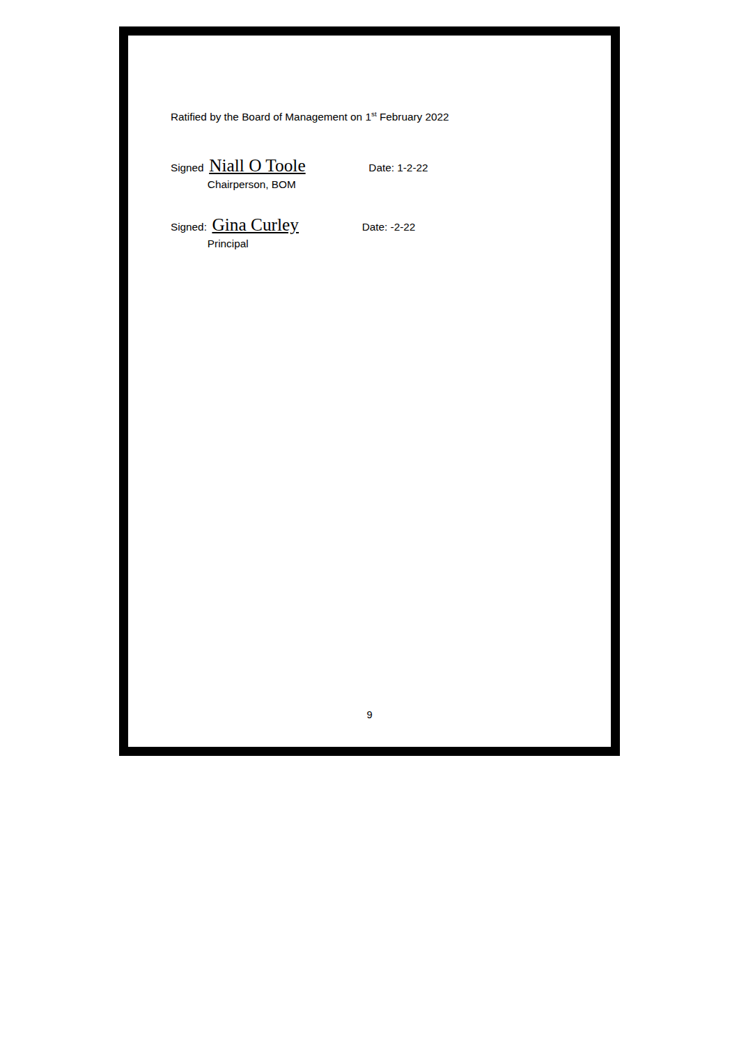Ratified by the Board of Management on 1st February 2022
Signed Niall O Toole Date: 1-2-22
Chairperson, BOM
Signed: Gina Curley Date: -2-22
Principal
9